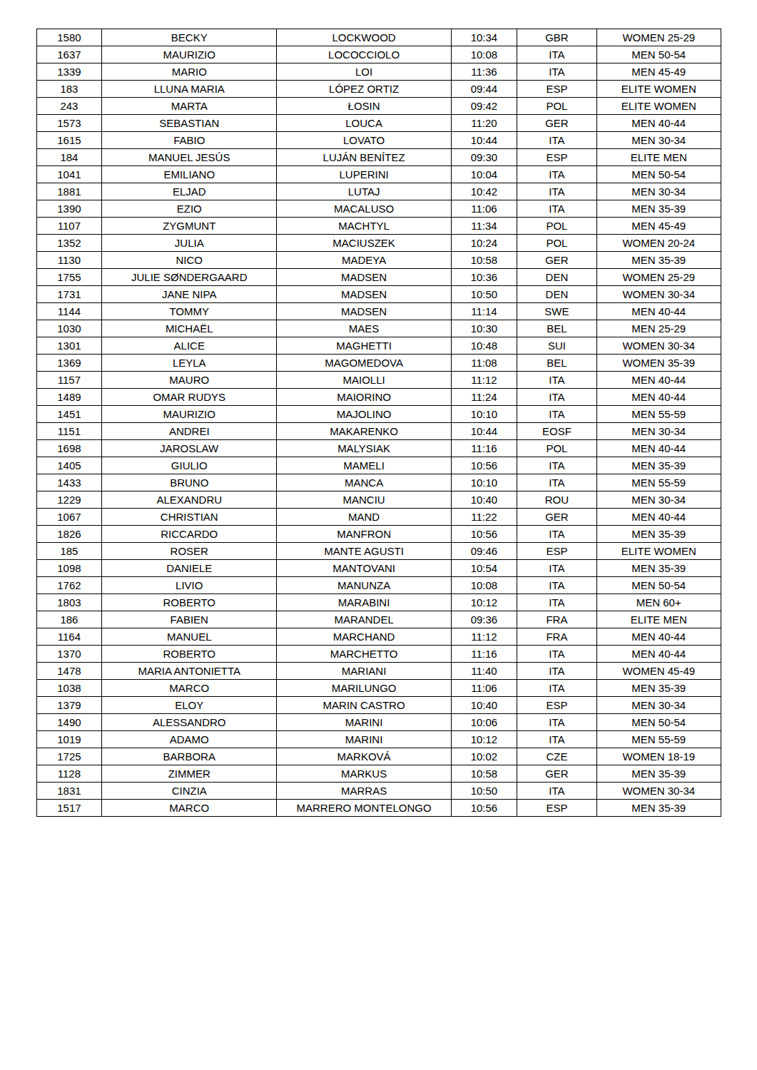| 1580 | BECKY | LOCKWOOD | 10:34 | GBR | WOMEN 25-29 |
| 1637 | MAURIZIO | LOCOCCIOLO | 10:08 | ITA | MEN 50-54 |
| 1339 | MARIO | LOI | 11:36 | ITA | MEN 45-49 |
| 183 | LLUNA MARIA | LÓPEZ ORTIZ | 09:44 | ESP | ELITE WOMEN |
| 243 | MARTA | ŁOSIN | 09:42 | POL | ELITE WOMEN |
| 1573 | SEBASTIAN | LOUCA | 11:20 | GER | MEN 40-44 |
| 1615 | FABIO | LOVATO | 10:44 | ITA | MEN 30-34 |
| 184 | MANUEL JESÚS | LUJÁN BENÍTEZ | 09:30 | ESP | ELITE MEN |
| 1041 | EMILIANO | LUPERINI | 10:04 | ITA | MEN 50-54 |
| 1881 | ELJAD | LUTAJ | 10:42 | ITA | MEN 30-34 |
| 1390 | EZIO | MACALUSO | 11:06 | ITA | MEN 35-39 |
| 1107 | ZYGMUNT | MACHTYL | 11:34 | POL | MEN 45-49 |
| 1352 | JULIA | MACIUSZEK | 10:24 | POL | WOMEN 20-24 |
| 1130 | NICO | MADEYA | 10:58 | GER | MEN 35-39 |
| 1755 | JULIE SØNDERGAARD | MADSEN | 10:36 | DEN | WOMEN 25-29 |
| 1731 | JANE NIPA | MADSEN | 10:50 | DEN | WOMEN 30-34 |
| 1144 | TOMMY | MADSEN | 11:14 | SWE | MEN 40-44 |
| 1030 | MICHAËL | MAES | 10:30 | BEL | MEN 25-29 |
| 1301 | ALICE | MAGHETTI | 10:48 | SUI | WOMEN 30-34 |
| 1369 | LEYLA | MAGOMEDOVA | 11:08 | BEL | WOMEN 35-39 |
| 1157 | MAURO | MAIOLLI | 11:12 | ITA | MEN 40-44 |
| 1489 | OMAR RUDYS | MAIORINO | 11:24 | ITA | MEN 40-44 |
| 1451 | MAURIZIO | MAJOLINO | 10:10 | ITA | MEN 55-59 |
| 1151 | ANDREI | MAKARENKO | 10:44 | EOSF | MEN 30-34 |
| 1698 | JAROSLAW | MALYSIAK | 11:16 | POL | MEN 40-44 |
| 1405 | GIULIO | MAMELI | 10:56 | ITA | MEN 35-39 |
| 1433 | BRUNO | MANCA | 10:10 | ITA | MEN 55-59 |
| 1229 | ALEXANDRU | MANCIU | 10:40 | ROU | MEN 30-34 |
| 1067 | CHRISTIAN | MAND | 11:22 | GER | MEN 40-44 |
| 1826 | RICCARDO | MANFRON | 10:56 | ITA | MEN 35-39 |
| 185 | ROSER | MANTE AGUSTI | 09:46 | ESP | ELITE WOMEN |
| 1098 | DANIELE | MANTOVANI | 10:54 | ITA | MEN 35-39 |
| 1762 | LIVIO | MANUNZA | 10:08 | ITA | MEN 50-54 |
| 1803 | ROBERTO | MARABINI | 10:12 | ITA | MEN 60+ |
| 186 | FABIEN | MARANDEL | 09:36 | FRA | ELITE MEN |
| 1164 | MANUEL | MARCHAND | 11:12 | FRA | MEN 40-44 |
| 1370 | ROBERTO | MARCHETTO | 11:16 | ITA | MEN 40-44 |
| 1478 | MARIA ANTONIETTA | MARIANI | 11:40 | ITA | WOMEN 45-49 |
| 1038 | MARCO | MARILUNGO | 11:06 | ITA | MEN 35-39 |
| 1379 | ELOY | MARIN CASTRO | 10:40 | ESP | MEN 30-34 |
| 1490 | ALESSANDRO | MARINI | 10:06 | ITA | MEN 50-54 |
| 1019 | ADAMO | MARINI | 10:12 | ITA | MEN 55-59 |
| 1725 | BARBORA | MARKOVÁ | 10:02 | CZE | WOMEN 18-19 |
| 1128 | ZIMMER | MARKUS | 10:58 | GER | MEN 35-39 |
| 1831 | CINZIA | MARRAS | 10:50 | ITA | WOMEN 30-34 |
| 1517 | MARCO | MARRERO MONTELONGO | 10:56 | ESP | MEN 35-39 |